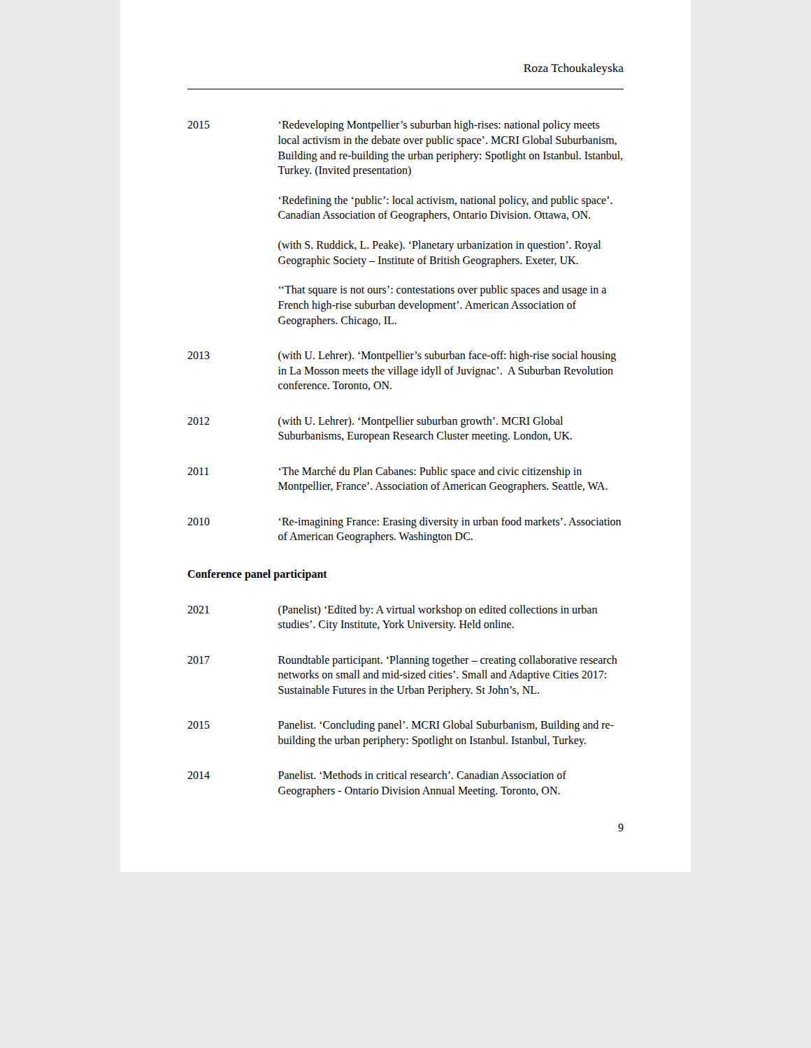Roza Tchoukaleyska
2015
‘Redeveloping Montpellier’s suburban high-rises: national policy meets local activism in the debate over public space’. MCRI Global Suburbanism, Building and re-building the urban periphery: Spotlight on Istanbul. Istanbul, Turkey. (Invited presentation)
‘Redefining the ‘public’: local activism, national policy, and public space’. Canadian Association of Geographers, Ontario Division. Ottawa, ON.
(with S. Ruddick, L. Peake). ‘Planetary urbanization in question’. Royal Geographic Society – Institute of British Geographers. Exeter, UK.
‘‘That square is not ours’: contestations over public spaces and usage in a French high-rise suburban development’. American Association of Geographers. Chicago, IL.
2013
(with U. Lehrer). ‘Montpellier’s suburban face-off: high-rise social housing in La Mosson meets the village idyll of Juvignac’. A Suburban Revolution conference. Toronto, ON.
2012
(with U. Lehrer). ‘Montpellier suburban growth’. MCRI Global Suburbanisms, European Research Cluster meeting. London, UK.
2011
‘The Marché du Plan Cabanes: Public space and civic citizenship in Montpellier, France’. Association of American Geographers. Seattle, WA.
2010
‘Re-imagining France: Erasing diversity in urban food markets’. Association of American Geographers. Washington DC.
Conference panel participant
2021
(Panelist) ‘Edited by: A virtual workshop on edited collections in urban studies’. City Institute, York University. Held online.
2017
Roundtable participant. ‘Planning together – creating collaborative research networks on small and mid-sized cities’. Small and Adaptive Cities 2017: Sustainable Futures in the Urban Periphery. St John’s, NL.
2015
Panelist. ‘Concluding panel’. MCRI Global Suburbanism, Building and re-building the urban periphery: Spotlight on Istanbul. Istanbul, Turkey.
2014
Panelist. ‘Methods in critical research’. Canadian Association of Geographers - Ontario Division Annual Meeting. Toronto, ON.
9